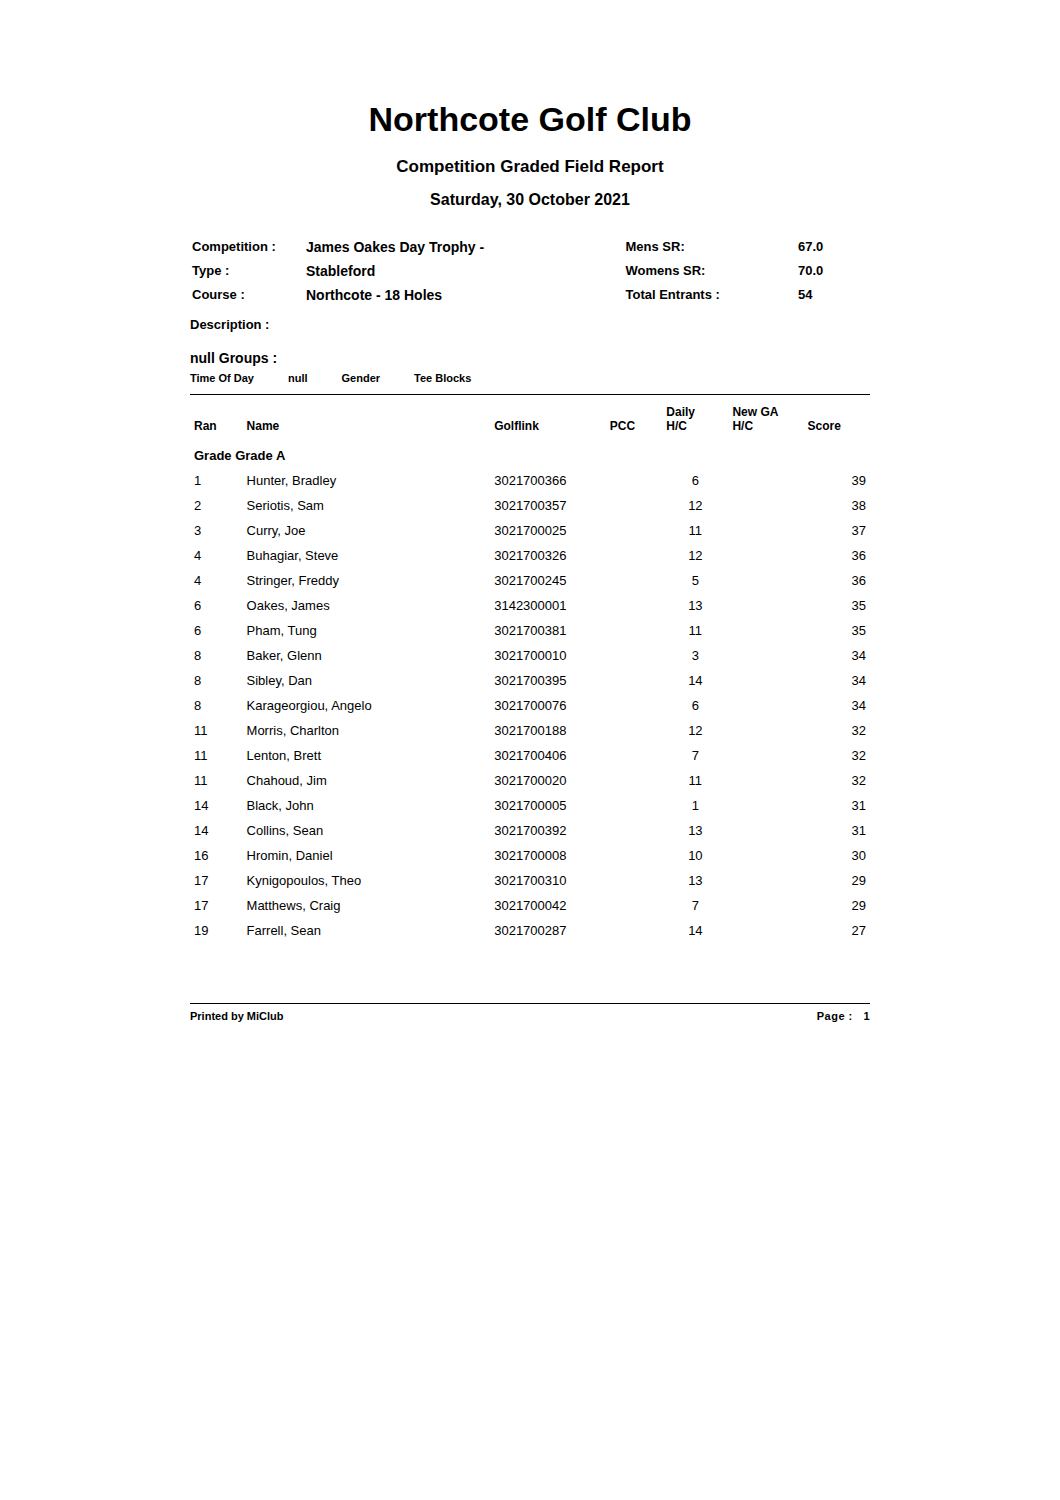Northcote Golf Club
Competition Graded Field Report
Saturday, 30 October 2021
| Competition : | James Oakes Day Trophy - | Mens SR: | 67.0 |
| Type : | Stableford | Womens SR: | 70.0 |
| Course : | Northcote - 18 Holes | Total Entrants : | 54 |
Description :
null Groups :
Time Of Day null Gender Tee Blocks
| Ran | Name | Golflink | PCC | Daily H/C | New GA H/C | Score |
| --- | --- | --- | --- | --- | --- | --- |
| Grade Grade A |
| 1 | Hunter, Bradley | 3021700366 | | 6 | | 39 |
| 2 | Seriotis, Sam | 3021700357 | | 12 | | 38 |
| 3 | Curry, Joe | 3021700025 | | 11 | | 37 |
| 4 | Buhagiar, Steve | 3021700326 | | 12 | | 36 |
| 4 | Stringer, Freddy | 3021700245 | | 5 | | 36 |
| 6 | Oakes, James | 3142300001 | | 13 | | 35 |
| 6 | Pham, Tung | 3021700381 | | 11 | | 35 |
| 8 | Baker, Glenn | 3021700010 | | 3 | | 34 |
| 8 | Sibley, Dan | 3021700395 | | 14 | | 34 |
| 8 | Karageorgiou, Angelo | 3021700076 | | 6 | | 34 |
| 11 | Morris, Charlton | 3021700188 | | 12 | | 32 |
| 11 | Lenton, Brett | 3021700406 | | 7 | | 32 |
| 11 | Chahoud, Jim | 3021700020 | | 11 | | 32 |
| 14 | Black, John | 3021700005 | | 1 | | 31 |
| 14 | Collins, Sean | 3021700392 | | 13 | | 31 |
| 16 | Hromin, Daniel | 3021700008 | | 10 | | 30 |
| 17 | Kynigopoulos, Theo | 3021700310 | | 13 | | 29 |
| 17 | Matthews, Craig | 3021700042 | | 7 | | 29 |
| 19 | Farrell, Sean | 3021700287 | | 14 | | 27 |
Printed by MiClub
Page : 1